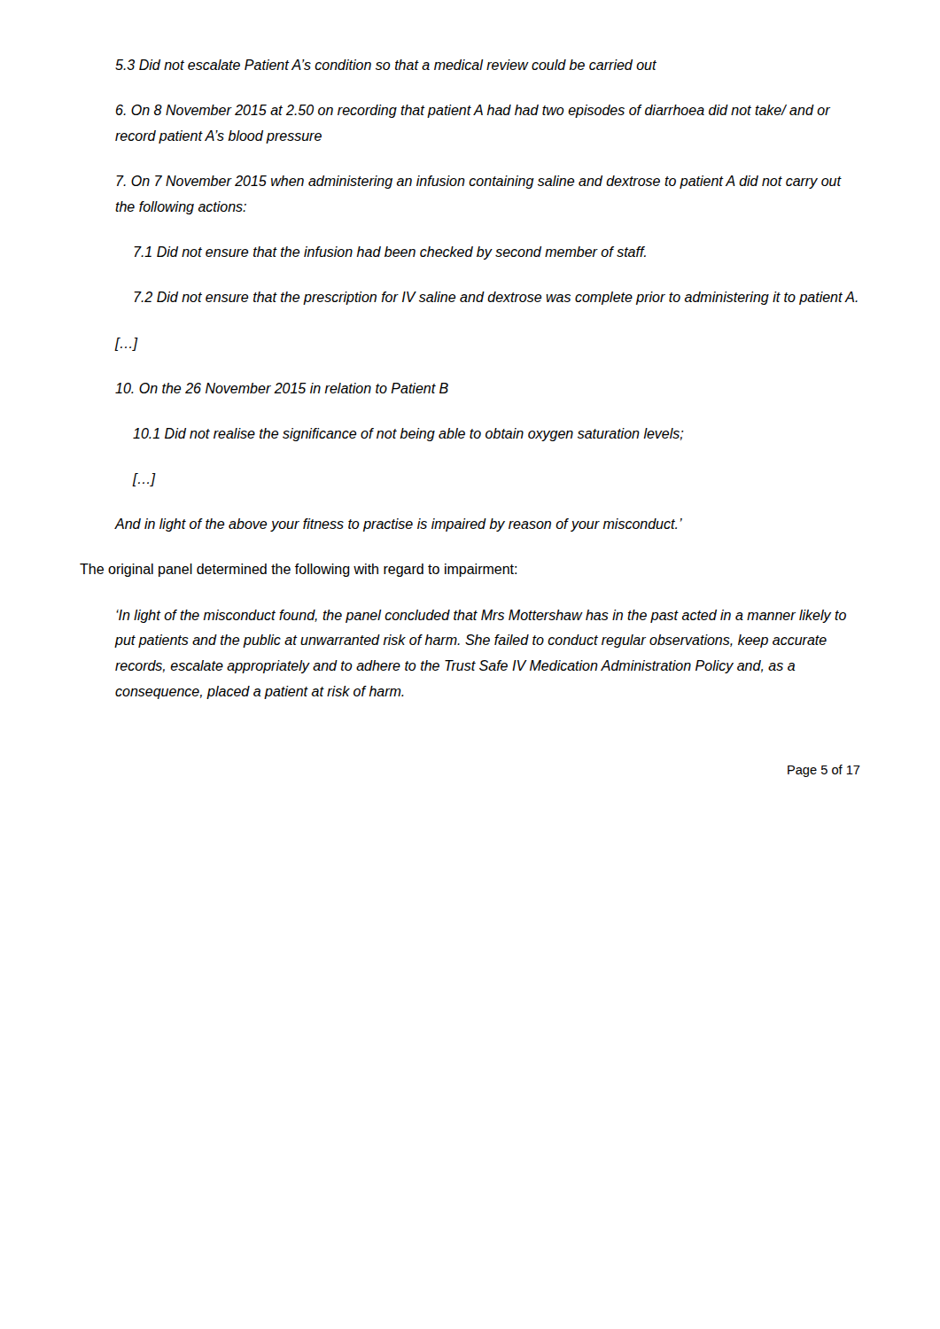5.3 Did not escalate Patient A’s condition so that a medical review could be carried out
6. On 8 November 2015 at 2.50 on recording that patient A had had two episodes of diarrhoea did not take/ and or record patient A’s blood pressure
7. On 7 November 2015 when administering an infusion containing saline and dextrose to patient A did not carry out the following actions:
7.1 Did not ensure that the infusion had been checked by second member of staff.
7.2 Did not ensure that the prescription for IV saline and dextrose was complete prior to administering it to patient A.
[…]
10. On the 26 November 2015 in relation to Patient B
10.1 Did not realise the significance of not being able to obtain oxygen saturation levels;
[…]
And in light of the above your fitness to practise is impaired by reason of your misconduct.’
The original panel determined the following with regard to impairment:
‘In light of the misconduct found, the panel concluded that Mrs Mottershaw has in the past acted in a manner likely to put patients and the public at unwarranted risk of harm. She failed to conduct regular observations, keep accurate records, escalate appropriately and to adhere to the Trust Safe IV Medication Administration Policy and, as a consequence, placed a patient at risk of harm.
Page 5 of 17